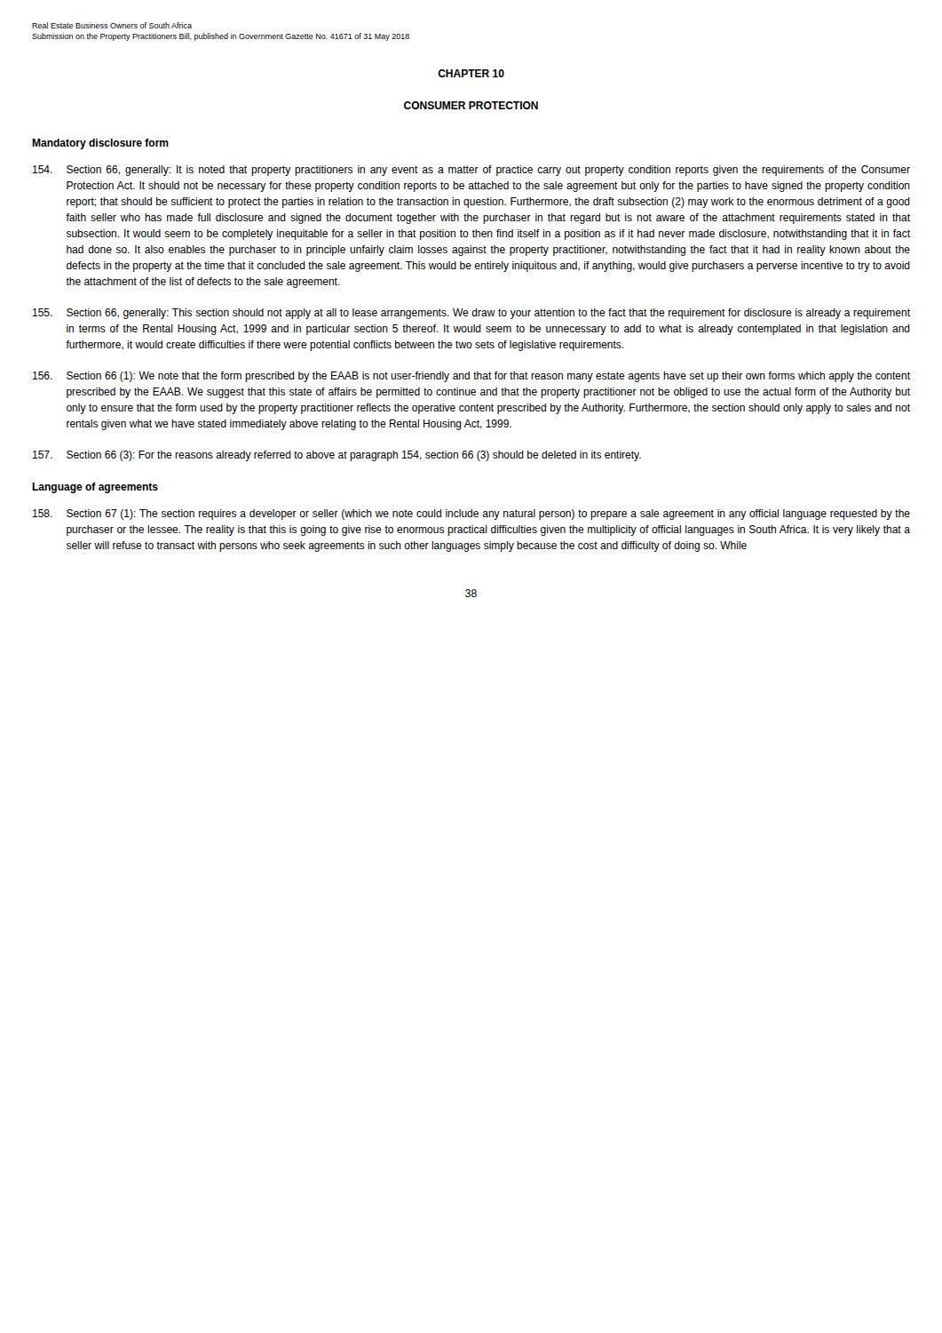Real Estate Business Owners of South Africa
Submission on the Property Practitioners Bill, published in Government Gazette No. 41671 of 31 May 2018
CHAPTER 10
CONSUMER PROTECTION
Mandatory disclosure form
154. Section 66, generally: It is noted that property practitioners in any event as a matter of practice carry out property condition reports given the requirements of the Consumer Protection Act. It should not be necessary for these property condition reports to be attached to the sale agreement but only for the parties to have signed the property condition report; that should be sufficient to protect the parties in relation to the transaction in question. Furthermore, the draft subsection (2) may work to the enormous detriment of a good faith seller who has made full disclosure and signed the document together with the purchaser in that regard but is not aware of the attachment requirements stated in that subsection. It would seem to be completely inequitable for a seller in that position to then find itself in a position as if it had never made disclosure, notwithstanding that it in fact had done so. It also enables the purchaser to in principle unfairly claim losses against the property practitioner, notwithstanding the fact that it had in reality known about the defects in the property at the time that it concluded the sale agreement. This would be entirely iniquitous and, if anything, would give purchasers a perverse incentive to try to avoid the attachment of the list of defects to the sale agreement.
155. Section 66, generally: This section should not apply at all to lease arrangements. We draw to your attention to the fact that the requirement for disclosure is already a requirement in terms of the Rental Housing Act, 1999 and in particular section 5 thereof. It would seem to be unnecessary to add to what is already contemplated in that legislation and furthermore, it would create difficulties if there were potential conflicts between the two sets of legislative requirements.
156. Section 66 (1): We note that the form prescribed by the EAAB is not user-friendly and that for that reason many estate agents have set up their own forms which apply the content prescribed by the EAAB. We suggest that this state of affairs be permitted to continue and that the property practitioner not be obliged to use the actual form of the Authority but only to ensure that the form used by the property practitioner reflects the operative content prescribed by the Authority. Furthermore, the section should only apply to sales and not rentals given what we have stated immediately above relating to the Rental Housing Act, 1999.
157. Section 66 (3): For the reasons already referred to above at paragraph 154, section 66 (3) should be deleted in its entirety.
Language of agreements
158. Section 67 (1): The section requires a developer or seller (which we note could include any natural person) to prepare a sale agreement in any official language requested by the purchaser or the lessee. The reality is that this is going to give rise to enormous practical difficulties given the multiplicity of official languages in South Africa. It is very likely that a seller will refuse to transact with persons who seek agreements in such other languages simply because the cost and difficulty of doing so. While
38